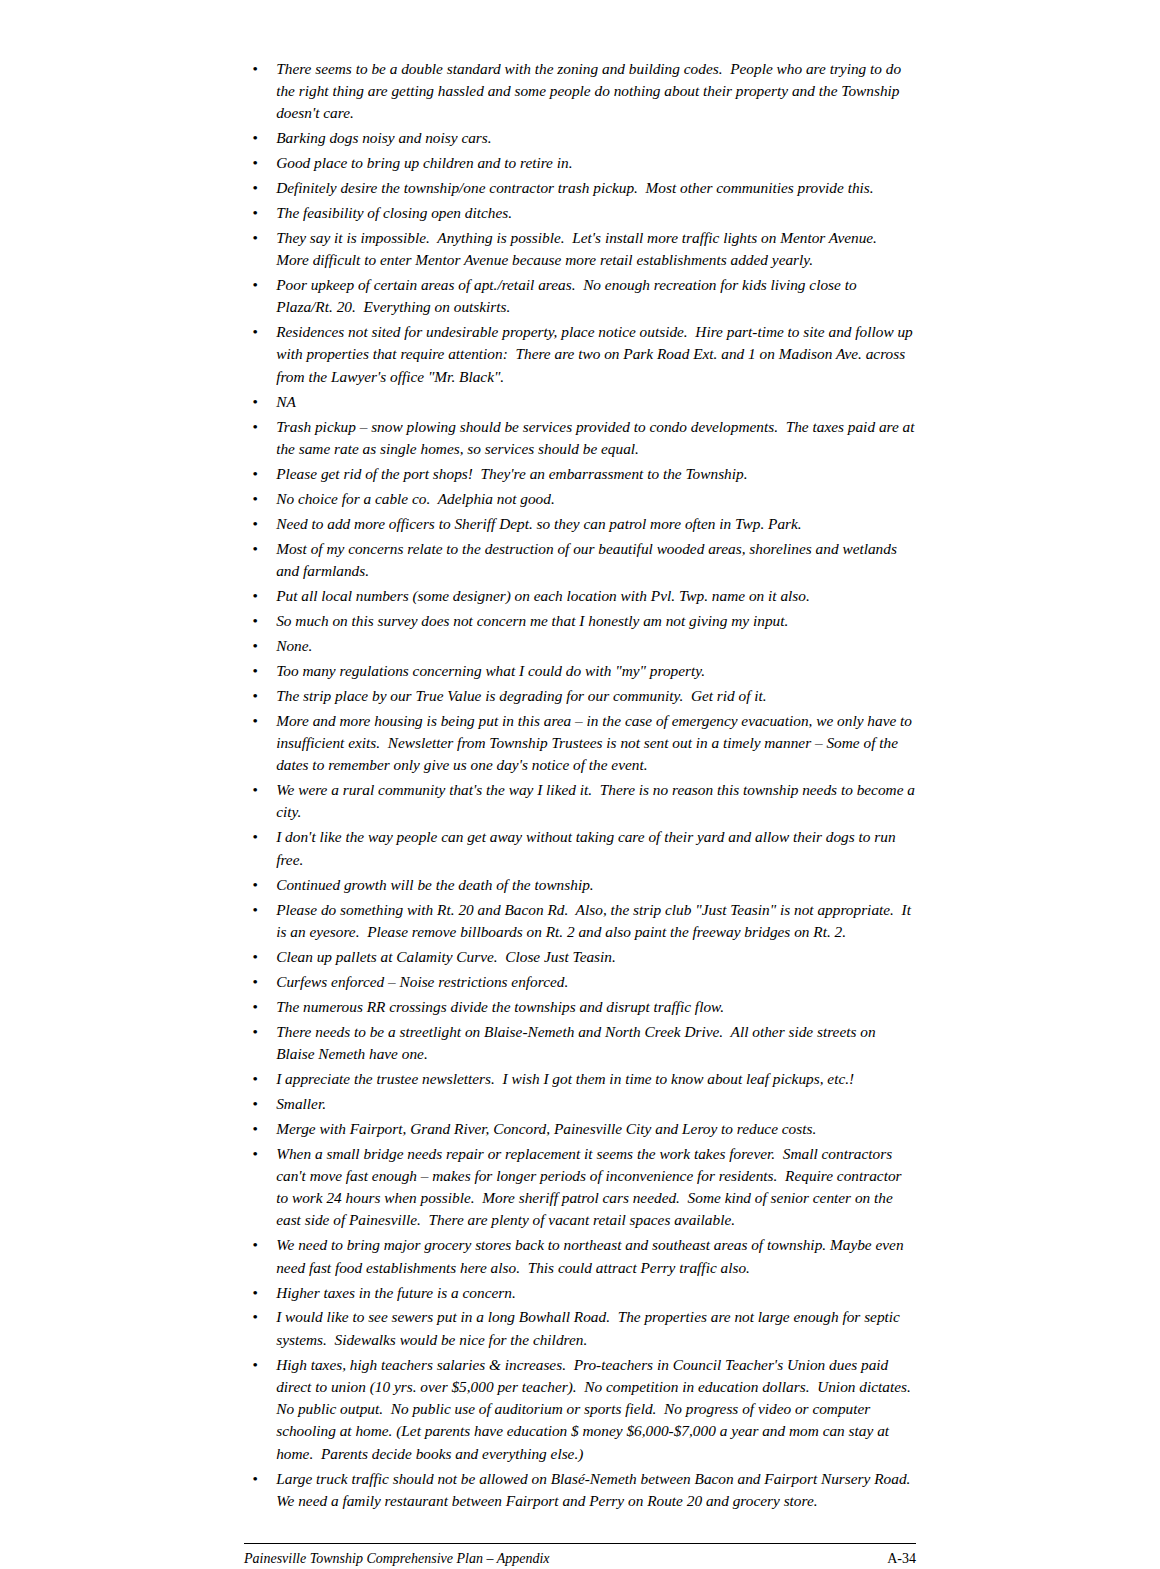There seems to be a double standard with the zoning and building codes. People who are trying to do the right thing are getting hassled and some people do nothing about their property and the Township doesn't care.
Barking dogs noisy and noisy cars.
Good place to bring up children and to retire in.
Definitely desire the township/one contractor trash pickup. Most other communities provide this.
The feasibility of closing open ditches.
They say it is impossible. Anything is possible. Let's install more traffic lights on Mentor Avenue. More difficult to enter Mentor Avenue because more retail establishments added yearly.
Poor upkeep of certain areas of apt./retail areas. No enough recreation for kids living close to Plaza/Rt. 20. Everything on outskirts.
Residences not sited for undesirable property, place notice outside. Hire part-time to site and follow up with properties that require attention: There are two on Park Road Ext. and 1 on Madison Ave. across from the Lawyer's office "Mr. Black".
NA
Trash pickup – snow plowing should be services provided to condo developments. The taxes paid are at the same rate as single homes, so services should be equal.
Please get rid of the port shops! They're an embarrassment to the Township.
No choice for a cable co. Adelphia not good.
Need to add more officers to Sheriff Dept. so they can patrol more often in Twp. Park.
Most of my concerns relate to the destruction of our beautiful wooded areas, shorelines and wetlands and farmlands.
Put all local numbers (some designer) on each location with Pvl. Twp. name on it also.
So much on this survey does not concern me that I honestly am not giving my input.
None.
Too many regulations concerning what I could do with "my" property.
The strip place by our True Value is degrading for our community. Get rid of it.
More and more housing is being put in this area – in the case of emergency evacuation, we only have to insufficient exits. Newsletter from Township Trustees is not sent out in a timely manner – Some of the dates to remember only give us one day's notice of the event.
We were a rural community that's the way I liked it. There is no reason this township needs to become a city.
I don't like the way people can get away without taking care of their yard and allow their dogs to run free.
Continued growth will be the death of the township.
Please do something with Rt. 20 and Bacon Rd. Also, the strip club "Just Teasin" is not appropriate. It is an eyesore. Please remove billboards on Rt. 2 and also paint the freeway bridges on Rt. 2.
Clean up pallets at Calamity Curve. Close Just Teasin.
Curfews enforced – Noise restrictions enforced.
The numerous RR crossings divide the townships and disrupt traffic flow.
There needs to be a streetlight on Blaise-Nemeth and North Creek Drive. All other side streets on Blaise Nemeth have one.
I appreciate the trustee newsletters. I wish I got them in time to know about leaf pickups, etc.!
Smaller.
Merge with Fairport, Grand River, Concord, Painesville City and Leroy to reduce costs.
When a small bridge needs repair or replacement it seems the work takes forever. Small contractors can't move fast enough – makes for longer periods of inconvenience for residents. Require contractor to work 24 hours when possible. More sheriff patrol cars needed. Some kind of senior center on the east side of Painesville. There are plenty of vacant retail spaces available.
We need to bring major grocery stores back to northeast and southeast areas of township. Maybe even need fast food establishments here also. This could attract Perry traffic also.
Higher taxes in the future is a concern.
I would like to see sewers put in a long Bowhall Road. The properties are not large enough for septic systems. Sidewalks would be nice for the children.
High taxes, high teachers salaries & increases. Pro-teachers in Council Teacher's Union dues paid direct to union (10 yrs. over $5,000 per teacher). No competition in education dollars. Union dictates. No public output. No public use of auditorium or sports field. No progress of video or computer schooling at home. (Let parents have education $ money $6,000-$7,000 a year and mom can stay at home. Parents decide books and everything else.)
Large truck traffic should not be allowed on Blasé-Nemeth between Bacon and Fairport Nursery Road. We need a family restaurant between Fairport and Perry on Route 20 and grocery store.
Painesville Township Comprehensive Plan – Appendix A-34